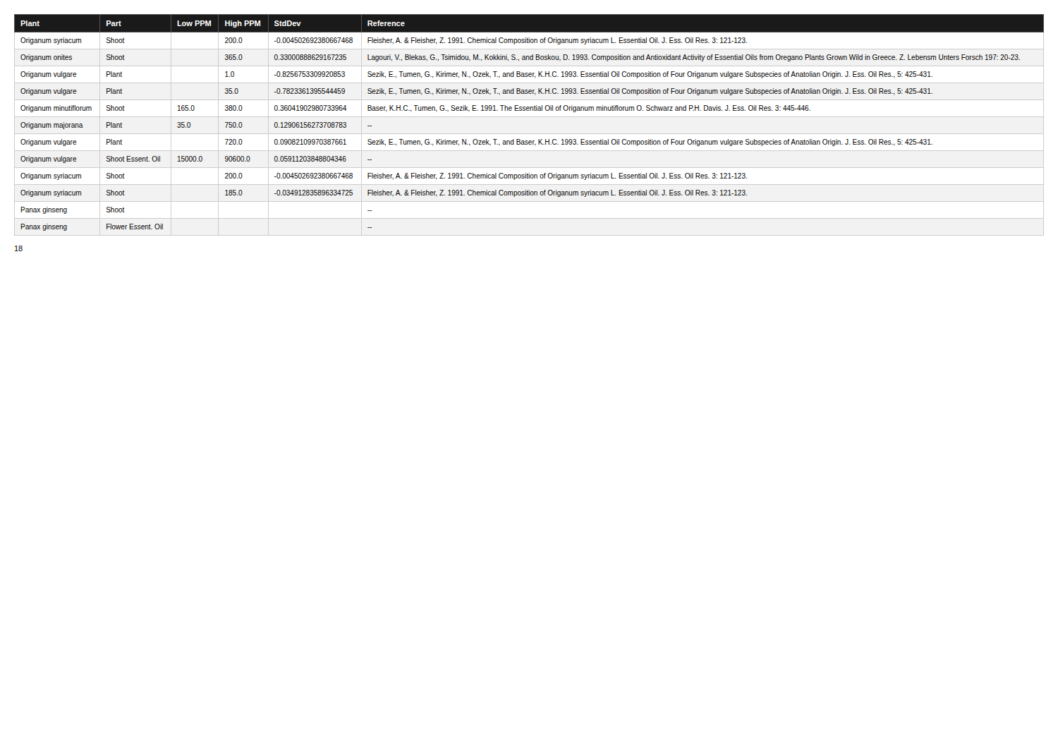| Plant | Part | Low PPM | High PPM | StdDev | Reference |
| --- | --- | --- | --- | --- | --- |
| Origanum syriacum | Shoot | | 200.0 | -0.004502692380667468 | Fleisher, A. & Fleisher, Z. 1991. Chemical Composition of Origanum syriacum L. Essential Oil. J. Ess. Oil Res. 3: 121-123. |
| Origanum onites | Shoot | | 365.0 | 0.33000888629167235 | Lagouri, V., Blekas, G., Tsimidou, M., Kokkini, S., and Boskou, D. 1993. Composition and Antioxidant Activity of Essential Oils from Oregano Plants Grown Wild in Greece. Z. Lebensm Unters Forsch 197: 20-23. |
| Origanum vulgare | Plant | | 1.0 | -0.8256753309920853 | Sezik, E., Tumen, G., Kirimer, N., Ozek, T., and Baser, K.H.C. 1993. Essential Oil Composition of Four Origanum vulgare Subspecies of Anatolian Origin. J. Ess. Oil Res., 5: 425-431. |
| Origanum vulgare | Plant | | 35.0 | -0.7823361395544459 | Sezik, E., Tumen, G., Kirimer, N., Ozek, T., and Baser, K.H.C. 1993. Essential Oil Composition of Four Origanum vulgare Subspecies of Anatolian Origin. J. Ess. Oil Res., 5: 425-431. |
| Origanum minutiflorum | Shoot | 165.0 | 380.0 | 0.36041902980733964 | Baser, K.H.C., Tumen, G., Sezik, E. 1991. The Essential Oil of Origanum minutiflorum O. Schwarz and P.H. Davis. J. Ess. Oil Res. 3: 445-446. |
| Origanum majorana | Plant | 35.0 | 750.0 | 0.12906156273708783 | -- |
| Origanum vulgare | Plant | | 720.0 | 0.09082109970387661 | Sezik, E., Tumen, G., Kirimer, N., Ozek, T., and Baser, K.H.C. 1993. Essential Oil Composition of Four Origanum vulgare Subspecies of Anatolian Origin. J. Ess. Oil Res., 5: 425-431. |
| Origanum vulgare | Shoot Essent. Oil | 15000.0 | 90600.0 | 0.05911203848804346 | -- |
| Origanum syriacum | Shoot | | 200.0 | -0.004502692380667468 | Fleisher, A. & Fleisher, Z. 1991. Chemical Composition of Origanum syriacum L. Essential Oil. J. Ess. Oil Res. 3: 121-123. |
| Origanum syriacum | Shoot | | 185.0 | -0.034912835896334725 | Fleisher, A. & Fleisher, Z. 1991. Chemical Composition of Origanum syriacum L. Essential Oil. J. Ess. Oil Res. 3: 121-123. |
| Panax ginseng | Shoot | | | | -- |
| Panax ginseng | Flower Essent. Oil | | | | -- |
18